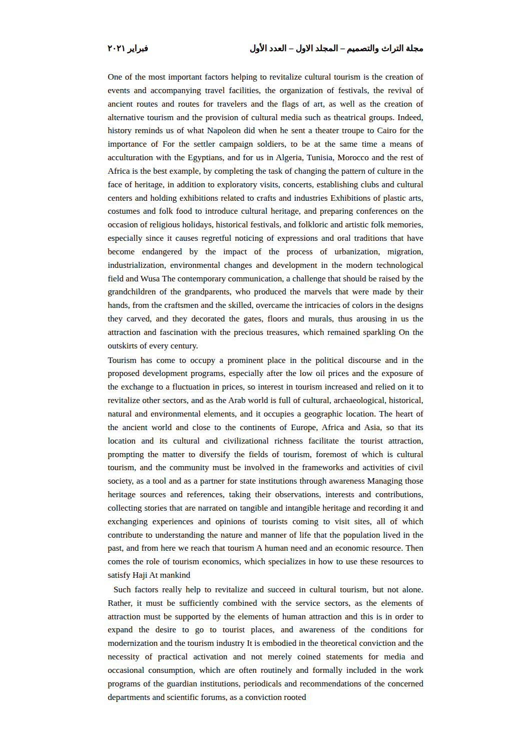مجلة التراث والتصميم – المجلد الاول – العدد الأول
فبراير ٢٠٢١
One of the most important factors helping to revitalize cultural tourism is the creation of events and accompanying travel facilities, the organization of festivals, the revival of ancient routes and routes for travelers and the flags of art, as well as the creation of alternative tourism and the provision of cultural media such as theatrical groups. Indeed, history reminds us of what Napoleon did when he sent a theater troupe to Cairo for the importance of For the settler campaign soldiers, to be at the same time a means of acculturation with the Egyptians, and for us in Algeria, Tunisia, Morocco and the rest of Africa is the best example, by completing the task of changing the pattern of culture in the face of heritage, in addition to exploratory visits, concerts, establishing clubs and cultural centers and holding exhibitions related to crafts and industries Exhibitions of plastic arts, costumes and folk food to introduce cultural heritage, and preparing conferences on the occasion of religious holidays, historical festivals, and folkloric and artistic folk memories, especially since it causes regretful noticing of expressions and oral traditions that have become endangered by the impact of the process of urbanization, migration, industrialization, environmental changes and development in the modern technological field and Wusa The contemporary communication, a challenge that should be raised by the grandchildren of the grandparents, who produced the marvels that were made by their hands, from the craftsmen and the skilled, overcame the intricacies of colors in the designs they carved, and they decorated the gates, floors and murals, thus arousing in us the attraction and fascination with the precious treasures, which remained sparkling On the outskirts of every century.
Tourism has come to occupy a prominent place in the political discourse and in the proposed development programs, especially after the low oil prices and the exposure of the exchange to a fluctuation in prices, so interest in tourism increased and relied on it to revitalize other sectors, and as the Arab world is full of cultural, archaeological, historical, natural and environmental elements, and it occupies a geographic location. The heart of the ancient world and close to the continents of Europe, Africa and Asia, so that its location and its cultural and civilizational richness facilitate the tourist attraction, prompting the matter to diversify the fields of tourism, foremost of which is cultural tourism, and the community must be involved in the frameworks and activities of civil society, as a tool and as a partner for state institutions through awareness Managing those heritage sources and references, taking their observations, interests and contributions, collecting stories that are narrated on tangible and intangible heritage and recording it and exchanging experiences and opinions of tourists coming to visit sites, all of which contribute to understanding the nature and manner of life that the population lived in the past, and from here we reach that tourism A human need and an economic resource. Then comes the role of tourism economics, which specializes in how to use these resources to satisfy Haji At mankind
Such factors really help to revitalize and succeed in cultural tourism, but not alone. Rather, it must be sufficiently combined with the service sectors, as the elements of attraction must be supported by the elements of human attraction and this is in order to expand the desire to go to tourist places, and awareness of the conditions for modernization and the tourism industry It is embodied in the theoretical conviction and the necessity of practical activation and not merely coined statements for media and occasional consumption, which are often routinely and formally included in the work programs of the guardian institutions, periodicals and recommendations of the concerned departments and scientific forums, as a conviction rooted